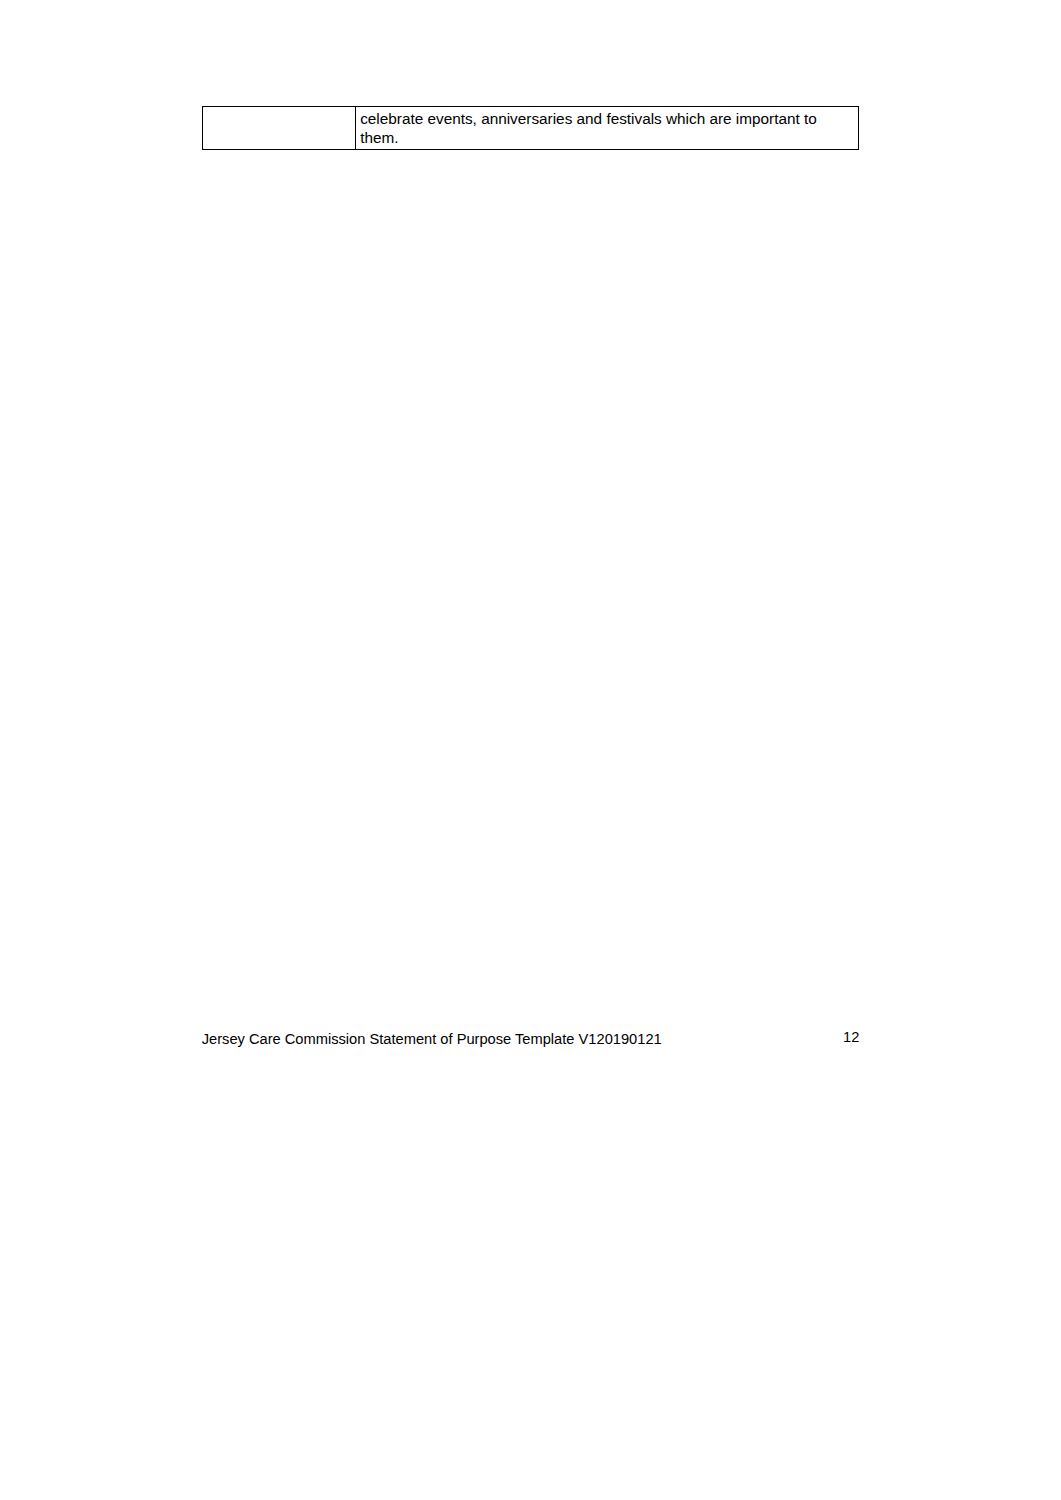| | celebrate events, anniversaries and festivals which are important to them. |
Jersey Care Commission Statement of Purpose Template V120190121
12